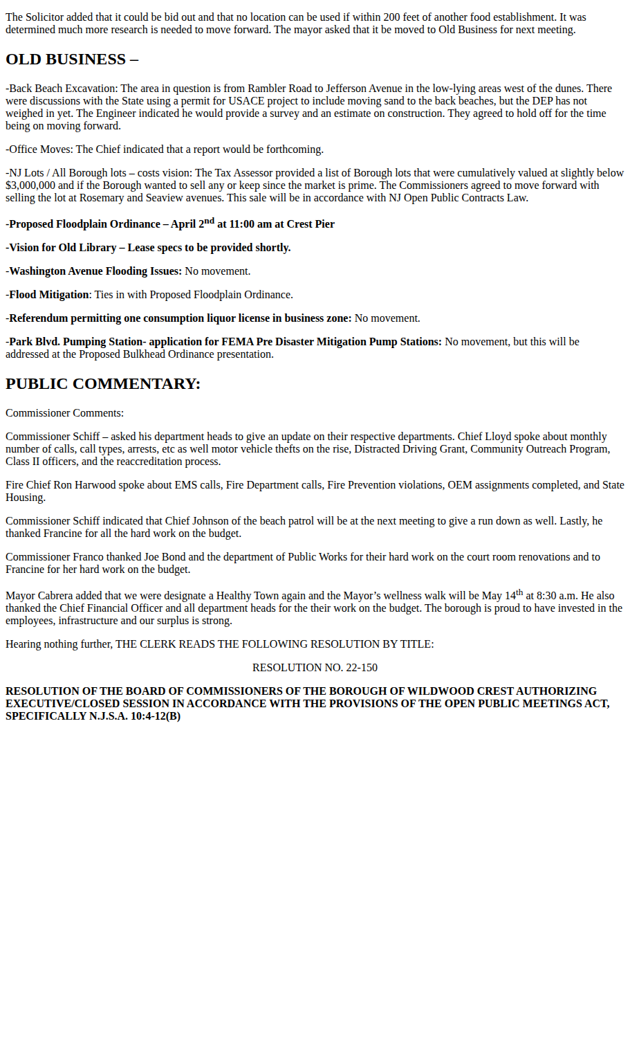The Solicitor added that it could be bid out and that no location can be used if within 200 feet of another food establishment. It was determined much more research is needed to move forward. The mayor asked that it be moved to Old Business for next meeting.
OLD BUSINESS –
-Back Beach Excavation: The area in question is from Rambler Road to Jefferson Avenue in the low-lying areas west of the dunes. There were discussions with the State using a permit for USACE project to include moving sand to the back beaches, but the DEP has not weighed in yet. The Engineer indicated he would provide a survey and an estimate on construction. They agreed to hold off for the time being on moving forward.
-Office Moves: The Chief indicated that a report would be forthcoming.
-NJ Lots / All Borough lots – costs vision: The Tax Assessor provided a list of Borough lots that were cumulatively valued at slightly below $3,000,000 and if the Borough wanted to sell any or keep since the market is prime. The Commissioners agreed to move forward with selling the lot at Rosemary and Seaview avenues. This sale will be in accordance with NJ Open Public Contracts Law.
-Proposed Floodplain Ordinance – April 2nd at 11:00 am at Crest Pier
-Vision for Old Library – Lease specs to be provided shortly.
-Washington Avenue Flooding Issues: No movement.
-Flood Mitigation: Ties in with Proposed Floodplain Ordinance.
-Referendum permitting one consumption liquor license in business zone: No movement.
-Park Blvd. Pumping Station- application for FEMA Pre Disaster Mitigation Pump Stations: No movement, but this will be addressed at the Proposed Bulkhead Ordinance presentation.
PUBLIC COMMENTARY:
Commissioner Comments:
Commissioner Schiff – asked his department heads to give an update on their respective departments. Chief Lloyd spoke about monthly number of calls, call types, arrests, etc as well motor vehicle thefts on the rise, Distracted Driving Grant, Community Outreach Program, Class II officers, and the reaccreditation process.
Fire Chief Ron Harwood spoke about EMS calls, Fire Department calls, Fire Prevention violations, OEM assignments completed, and State Housing.
Commissioner Schiff indicated that Chief Johnson of the beach patrol will be at the next meeting to give a run down as well. Lastly, he thanked Francine for all the hard work on the budget.
Commissioner Franco thanked Joe Bond and the department of Public Works for their hard work on the court room renovations and to Francine for her hard work on the budget.
Mayor Cabrera added that we were designate a Healthy Town again and the Mayor’s wellness walk will be May 14th at 8:30 a.m. He also thanked the Chief Financial Officer and all department heads for the their work on the budget. The borough is proud to have invested in the employees, infrastructure and our surplus is strong.
Hearing nothing further, THE CLERK READS THE FOLLOWING RESOLUTION BY TITLE:
RESOLUTION NO. 22-150
RESOLUTION OF THE BOARD OF COMMISSIONERS OF THE BOROUGH OF WILDWOOD CREST AUTHORIZING EXECUTIVE/CLOSED SESSION IN ACCORDANCE WITH THE PROVISIONS OF THE OPEN PUBLIC MEETINGS ACT, SPECIFICALLY N.J.S.A. 10:4-12(B)